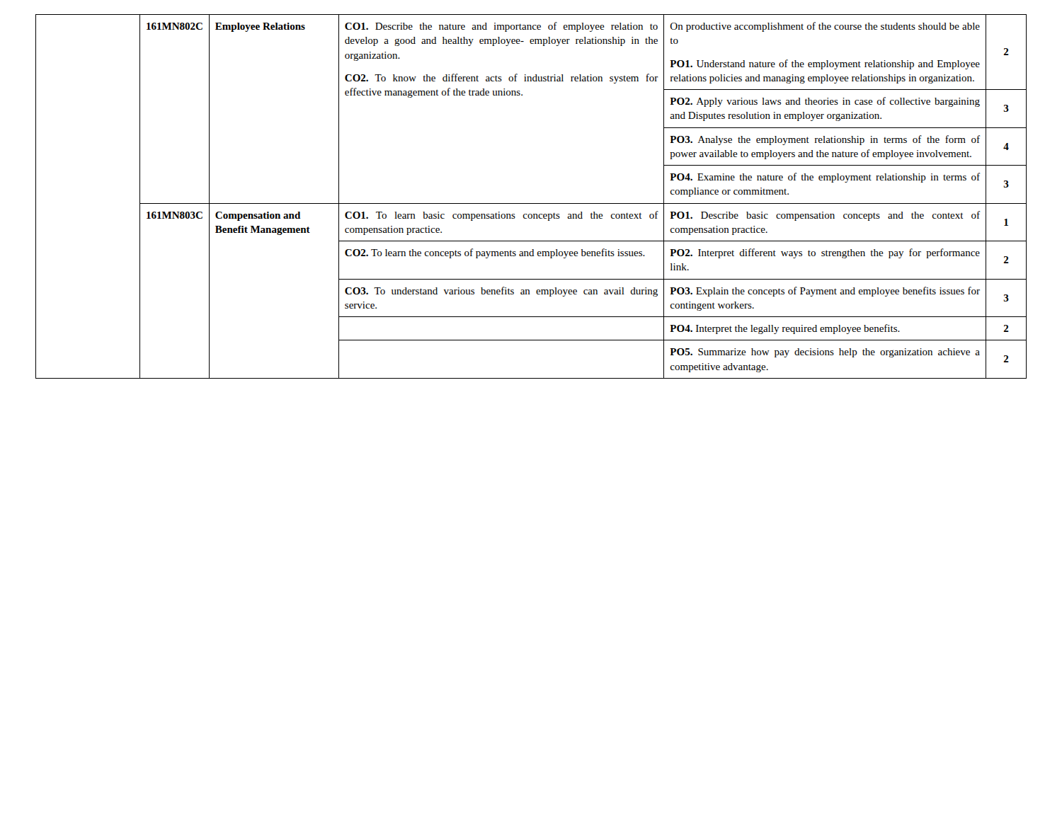| | 161MN802C | Employee Relations | CO1. Describe the nature and importance of employee relation to develop a good and healthy employee- employer relationship in the organization. CO2. To know the different acts of industrial relation system for effective management of the trade unions. | On productive accomplishment of the course the students should be able to PO1. Understand nature of the employment relationship and Employee relations policies and managing employee relationships in organization. | 2 |
| PO2. Apply various laws and theories in case of collective bargaining and Disputes resolution in employer organization. | 3 |
| PO3. Analyse the employment relationship in terms of the form of power available to employers and the nature of employee involvement. | 4 |
| PO4. Examine the nature of the employment relationship in terms of compliance or commitment. | 3 |
| 161MN803C | Compensation and Benefit Management | CO1. To learn basic compensations concepts and the context of compensation practice. | PO1. Describe basic compensation concepts and the context of compensation practice. | 1 |
| CO2. To learn the concepts of payments and employee benefits issues. | PO2. Interpret different ways to strengthen the pay for performance link. | 2 |
| CO3. To understand various benefits an employee can avail during service. | PO3. Explain the concepts of Payment and employee benefits issues for contingent workers. | 3 |
| | PO4. Interpret the legally required employee benefits. | 2 |
| | PO5. Summarize how pay decisions help the organization achieve a competitive advantage. | 2 |